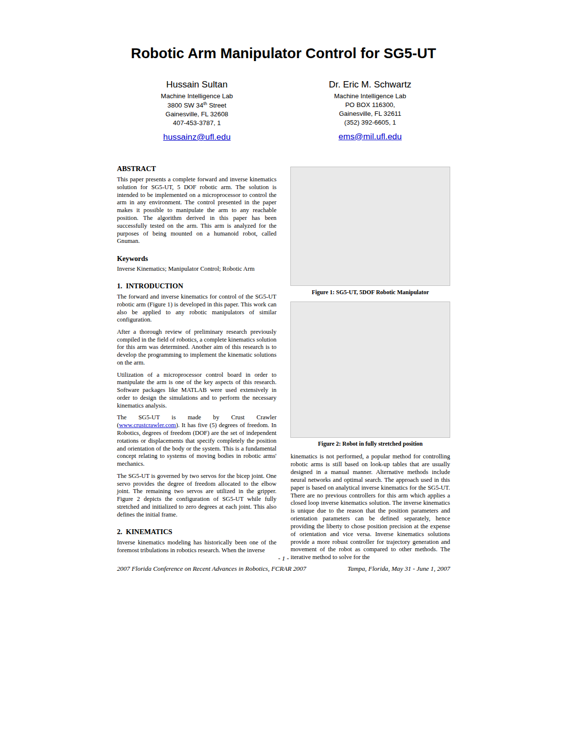Robotic Arm Manipulator Control for SG5-UT
Hussain Sultan Machine Intelligence Lab
3800 SW 34th Street
Gainesville, FL 32608
407-453-3787, 1 hussainz@ufl.edu
Dr. Eric M. Schwartz Machine Intelligence Lab
PO BOX 116300,
Gainesville, FL 32611
(352) 392-6605, 1 ems@mil.ufl.edu
Abstract
This paper presents a complete forward and inverse kinematics solution for SG5-UT, 5 DOF robotic arm. The solution is intended to be implemented on a microprocessor to control the arm in any environment. The control presented in the paper makes it possible to manipulate the arm to any reachable position. The algorithm derived in this paper has been successfully tested on the arm. This arm is analyzed for the purposes of being mounted on a humanoid robot, called Gnuman.
Keywords
Inverse Kinematics; Manipulator Control; Robotic Arm
1. Introduction
The forward and inverse kinematics for control of the SG5-UT robotic arm (Figure 1) is developed in this paper. This work can also be applied to any robotic manipulators of similar configuration.
After a thorough review of preliminary research previously compiled in the field of robotics, a complete kinematics solution for this arm was determined. Another aim of this research is to develop the programming to implement the kinematic solutions on the arm.
Utilization of a microprocessor control board in order to manipulate the arm is one of the key aspects of this research. Software packages like MATLAB were used extensively in order to design the simulations and to perform the necessary kinematics analysis.
The SG5-UT is made by Crust Crawler (www.crustcrawler.com). It has five (5) degrees of freedom. In Robotics, degrees of freedom (DOF) are the set of independent rotations or displacements that specify completely the position and orientation of the body or the system. This is a fundamental concept relating to systems of moving bodies in robotic arms' mechanics.
The SG5-UT is governed by two servos for the bicep joint. One servo provides the degree of freedom allocated to the elbow joint. The remaining two servos are utilized in the gripper. Figure 2 depicts the configuration of SG5-UT while fully stretched and initialized to zero degrees at each joint. This also defines the initial frame.
2. Kinematics
Inverse kinematics modeling has historically been one of the foremost tribulations in robotics research. When the inverse
Figure 1: SG5-UT, 5DOF Robotic Manipulator
Figure 2: Robot in fully stretched position
kinematics is not performed, a popular method for controlling robotic arms is still based on look-up tables that are usually designed in a manual manner. Alternative methods include neural networks and optimal search. The approach used in this paper is based on analytical inverse kinematics for the SG5-UT. There are no previous controllers for this arm which applies a closed loop inverse kinematics solution. The inverse kinematics is unique due to the reason that the position parameters and orientation parameters can be defined separately, hence providing the liberty to chose position precision at the expense of orientation and vice versa. Inverse kinematics solutions provide a more robust controller for trajectory generation and movement of the robot as compared to other methods. The iterative method to solve for the
- 1 -
2007 Florida Conference on Recent Advances in Robotics, FCRAR 2007 Tampa, Florida, May 31 - June 1, 2007